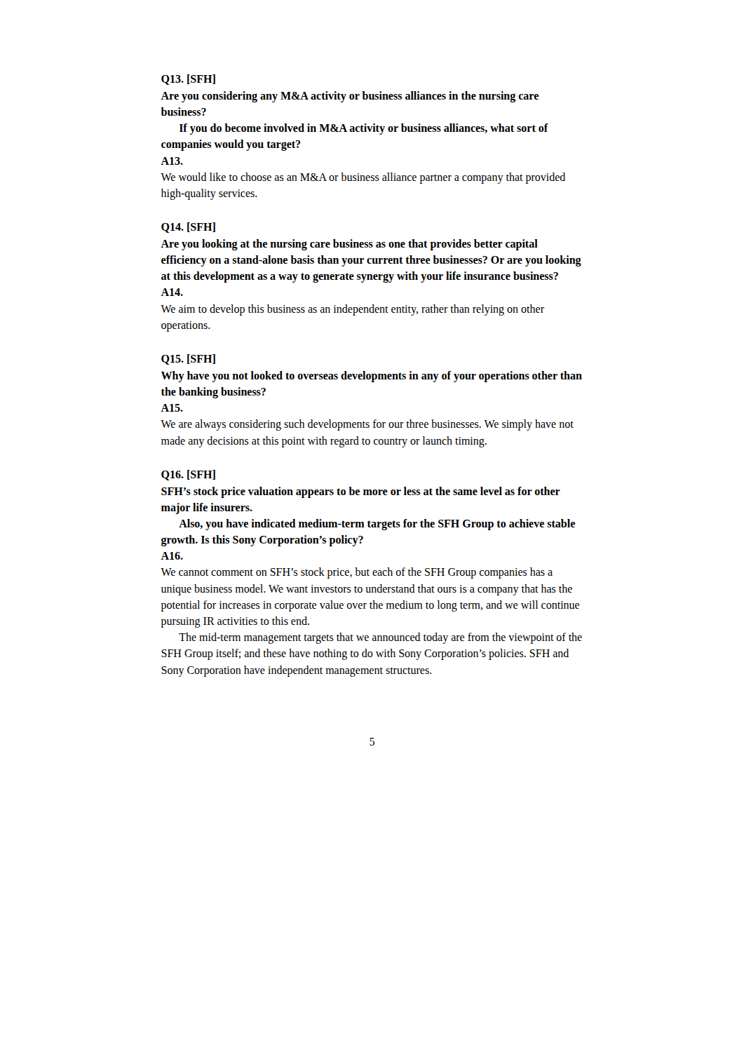Q13. [SFH]
Are you considering any M&A activity or business alliances in the nursing care business?
If you do become involved in M&A activity or business alliances, what sort of companies would you target?
A13.
We would like to choose as an M&A or business alliance partner a company that provided high-quality services.
Q14. [SFH]
Are you looking at the nursing care business as one that provides better capital efficiency on a stand-alone basis than your current three businesses? Or are you looking at this development as a way to generate synergy with your life insurance business?
A14.
We aim to develop this business as an independent entity, rather than relying on other operations.
Q15. [SFH]
Why have you not looked to overseas developments in any of your operations other than the banking business?
A15.
We are always considering such developments for our three businesses. We simply have not made any decisions at this point with regard to country or launch timing.
Q16. [SFH]
SFH’s stock price valuation appears to be more or less at the same level as for other major life insurers.
Also, you have indicated medium-term targets for the SFH Group to achieve stable growth. Is this Sony Corporation’s policy?
A16.
We cannot comment on SFH’s stock price, but each of the SFH Group companies has a unique business model. We want investors to understand that ours is a company that has the potential for increases in corporate value over the medium to long term, and we will continue pursuing IR activities to this end.
The mid-term management targets that we announced today are from the viewpoint of the SFH Group itself; and these have nothing to do with Sony Corporation’s policies. SFH and Sony Corporation have independent management structures.
5